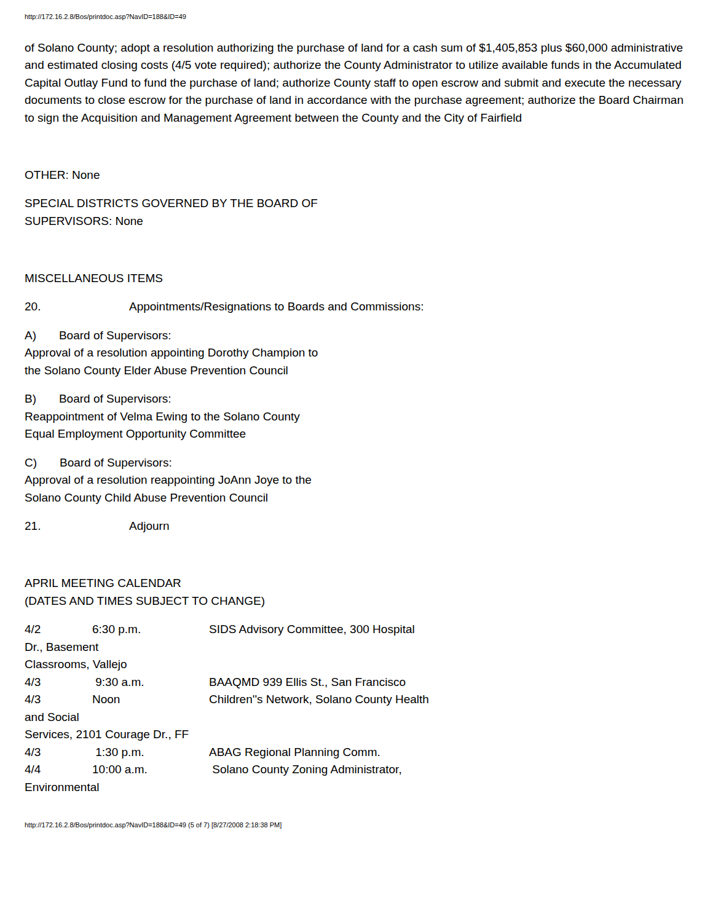http://172.16.2.8/Bos/printdoc.asp?NavID=188&ID=49
of Solano County; adopt a resolution authorizing the purchase of land for a cash sum of $1,405,853 plus $60,000 administrative and estimated closing costs (4/5 vote required); authorize the County Administrator to utilize available funds in the Accumulated Capital Outlay Fund to fund the purchase of land; authorize County staff to open escrow and submit and execute the necessary documents to close escrow for the purchase of land in accordance with the purchase agreement; authorize the Board Chairman to sign the Acquisition and Management Agreement between the County and the City of Fairfield
OTHER: None
SPECIAL DISTRICTS GOVERNED BY THE BOARD OF
SUPERVISORS: None
MISCELLANEOUS ITEMS
20. Appointments/Resignations to Boards and Commissions:
A) Board of Supervisors:
Approval of a resolution appointing Dorothy Champion to
the Solano County Elder Abuse Prevention Council
B) Board of Supervisors:
Reappointment of Velma Ewing to the Solano County
Equal Employment Opportunity Committee
C) Board of Supervisors:
Approval of a resolution reappointing JoAnn Joye to the
Solano County Child Abuse Prevention Council
21. Adjourn
APRIL MEETING CALENDAR
(DATES AND TIMES SUBJECT TO CHANGE)
4/26:30 p.m. SIDS Advisory Committee, 300 Hospital
Dr., Basement
Classrooms, Vallejo
4/3 9:30 a.m. BAAQMD 939 Ellis St., San Francisco
4/3 Noon Children''s Network, Solano County Health
and Social
Services, 2101 Courage Dr., FF
4/3 1:30 p.m. ABAG Regional Planning Comm.
4/410:00 a.m. Solano County Zoning Administrator,
Environmental
http://172.16.2.8/Bos/printdoc.asp?NavID=188&ID=49 (5 of 7) [8/27/2008 2:18:38 PM]